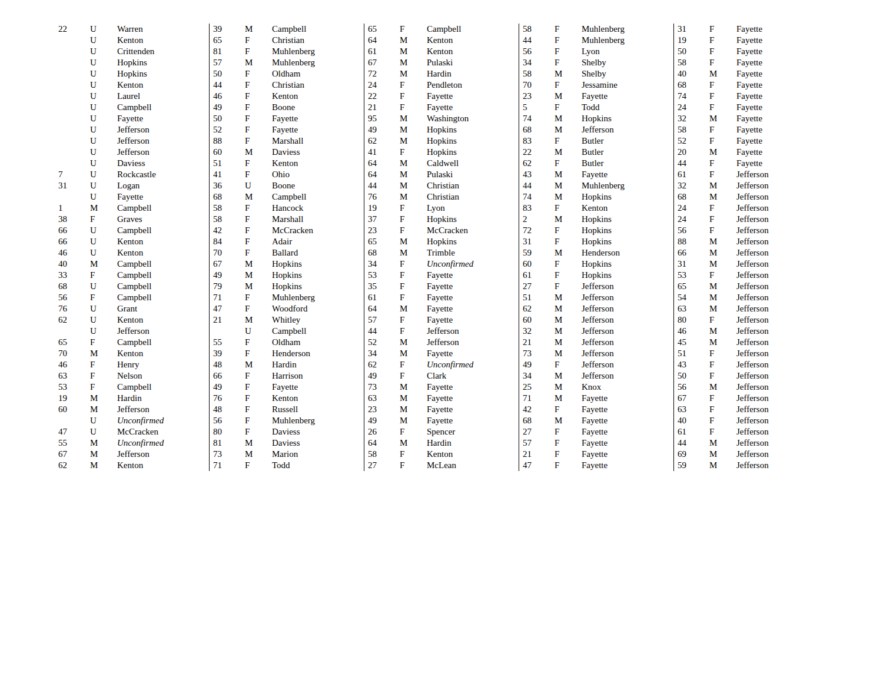| 22 | U | Warren | 39 | M | Campbell | 65 | F | Campbell | 58 | F | Muhlenberg | 31 | F | Fayette |
| | U | Kenton | 65 | F | Christian | 64 | M | Kenton | 44 | F | Muhlenberg | 19 | F | Fayette |
| | U | Crittenden | 81 | F | Muhlenberg | 61 | M | Kenton | 56 | F | Lyon | 50 | F | Fayette |
| | U | Hopkins | 57 | M | Muhlenberg | 67 | M | Pulaski | 34 | F | Shelby | 58 | F | Fayette |
| | U | Hopkins | 50 | F | Oldham | 72 | M | Hardin | 58 | M | Shelby | 40 | M | Fayette |
| | U | Kenton | 44 | F | Christian | 24 | F | Pendleton | 70 | F | Jessamine | 68 | F | Fayette |
| | U | Laurel | 46 | F | Kenton | 22 | F | Fayette | 23 | M | Fayette | 74 | F | Fayette |
| | U | Campbell | 49 | F | Boone | 21 | F | Fayette | 5 | F | Todd | 24 | F | Fayette |
| | U | Fayette | 50 | F | Fayette | 95 | M | Washington | 74 | M | Hopkins | 32 | M | Fayette |
| | U | Jefferson | 52 | F | Fayette | 49 | M | Hopkins | 68 | M | Jefferson | 58 | F | Fayette |
| | U | Jefferson | 88 | F | Marshall | 62 | M | Hopkins | 83 | F | Butler | 52 | F | Fayette |
| | U | Jefferson | 60 | M | Daviess | 41 | F | Hopkins | 22 | M | Butler | 20 | M | Fayette |
| | U | Daviess | 51 | F | Kenton | 64 | M | Caldwell | 62 | F | Butler | 44 | F | Fayette |
| 7 | U | Rockcastle | 41 | F | Ohio | 64 | M | Pulaski | 43 | M | Fayette | 61 | F | Jefferson |
| 31 | U | Logan | 36 | U | Boone | 44 | M | Christian | 44 | M | Muhlenberg | 32 | M | Jefferson |
| | U | Fayette | 68 | M | Campbell | 76 | M | Christian | 74 | M | Hopkins | 68 | M | Jefferson |
| 1 | M | Campbell | 58 | F | Hancock | 19 | F | Lyon | 83 | F | Kenton | 24 | F | Jefferson |
| 38 | F | Graves | 58 | F | Marshall | 37 | F | Hopkins | 2 | M | Hopkins | 24 | F | Jefferson |
| 66 | U | Campbell | 42 | F | McCracken | 23 | F | McCracken | 72 | F | Hopkins | 56 | F | Jefferson |
| 66 | U | Kenton | 84 | F | Adair | 65 | M | Hopkins | 31 | F | Hopkins | 88 | M | Jefferson |
| 46 | U | Kenton | 70 | F | Ballard | 68 | M | Trimble | 59 | M | Henderson | 66 | M | Jefferson |
| 40 | M | Campbell | 67 | M | Hopkins | 34 | F | Unconfirmed | 60 | F | Hopkins | 31 | M | Jefferson |
| 33 | F | Campbell | 49 | M | Hopkins | 53 | F | Fayette | 61 | F | Hopkins | 53 | F | Jefferson |
| 68 | U | Campbell | 79 | M | Hopkins | 35 | F | Fayette | 27 | F | Jefferson | 65 | M | Jefferson |
| 56 | F | Campbell | 71 | F | Muhlenberg | 61 | F | Fayette | 51 | M | Jefferson | 54 | M | Jefferson |
| 76 | U | Grant | 47 | F | Woodford | 64 | M | Fayette | 62 | M | Jefferson | 63 | M | Jefferson |
| 62 | U | Kenton | 21 | M | Whitley | 57 | F | Fayette | 60 | M | Jefferson | 80 | F | Jefferson |
| | U | Jefferson | | U | Campbell | 44 | F | Jefferson | 32 | M | Jefferson | 46 | M | Jefferson |
| 65 | F | Campbell | 55 | F | Oldham | 52 | M | Jefferson | 21 | M | Jefferson | 45 | M | Jefferson |
| 70 | M | Kenton | 39 | F | Henderson | 34 | M | Fayette | 73 | M | Jefferson | 51 | F | Jefferson |
| 46 | F | Henry | 48 | M | Hardin | 62 | F | Unconfirmed | 49 | F | Jefferson | 43 | F | Jefferson |
| 63 | F | Nelson | 66 | F | Harrison | 49 | F | Clark | 34 | M | Jefferson | 50 | F | Jefferson |
| 53 | F | Campbell | 49 | F | Fayette | 73 | M | Fayette | 25 | M | Knox | 56 | M | Jefferson |
| 19 | M | Hardin | 76 | F | Kenton | 63 | M | Fayette | 71 | M | Fayette | 67 | F | Jefferson |
| 60 | M | Jefferson | 48 | F | Russell | 23 | M | Fayette | 42 | F | Fayette | 63 | F | Jefferson |
| | U | Unconfirmed | 56 | F | Muhlenberg | 49 | M | Fayette | 68 | M | Fayette | 40 | F | Jefferson |
| 47 | U | McCracken | 80 | F | Daviess | 26 | F | Spencer | 27 | F | Fayette | 61 | F | Jefferson |
| 55 | M | Unconfirmed | 81 | M | Daviess | 64 | M | Hardin | 57 | F | Fayette | 44 | M | Jefferson |
| 67 | M | Jefferson | 73 | M | Marion | 58 | F | Kenton | 21 | F | Fayette | 69 | M | Jefferson |
| 62 | M | Kenton | 71 | F | Todd | 27 | F | McLean | 47 | F | Fayette | 59 | M | Jefferson |